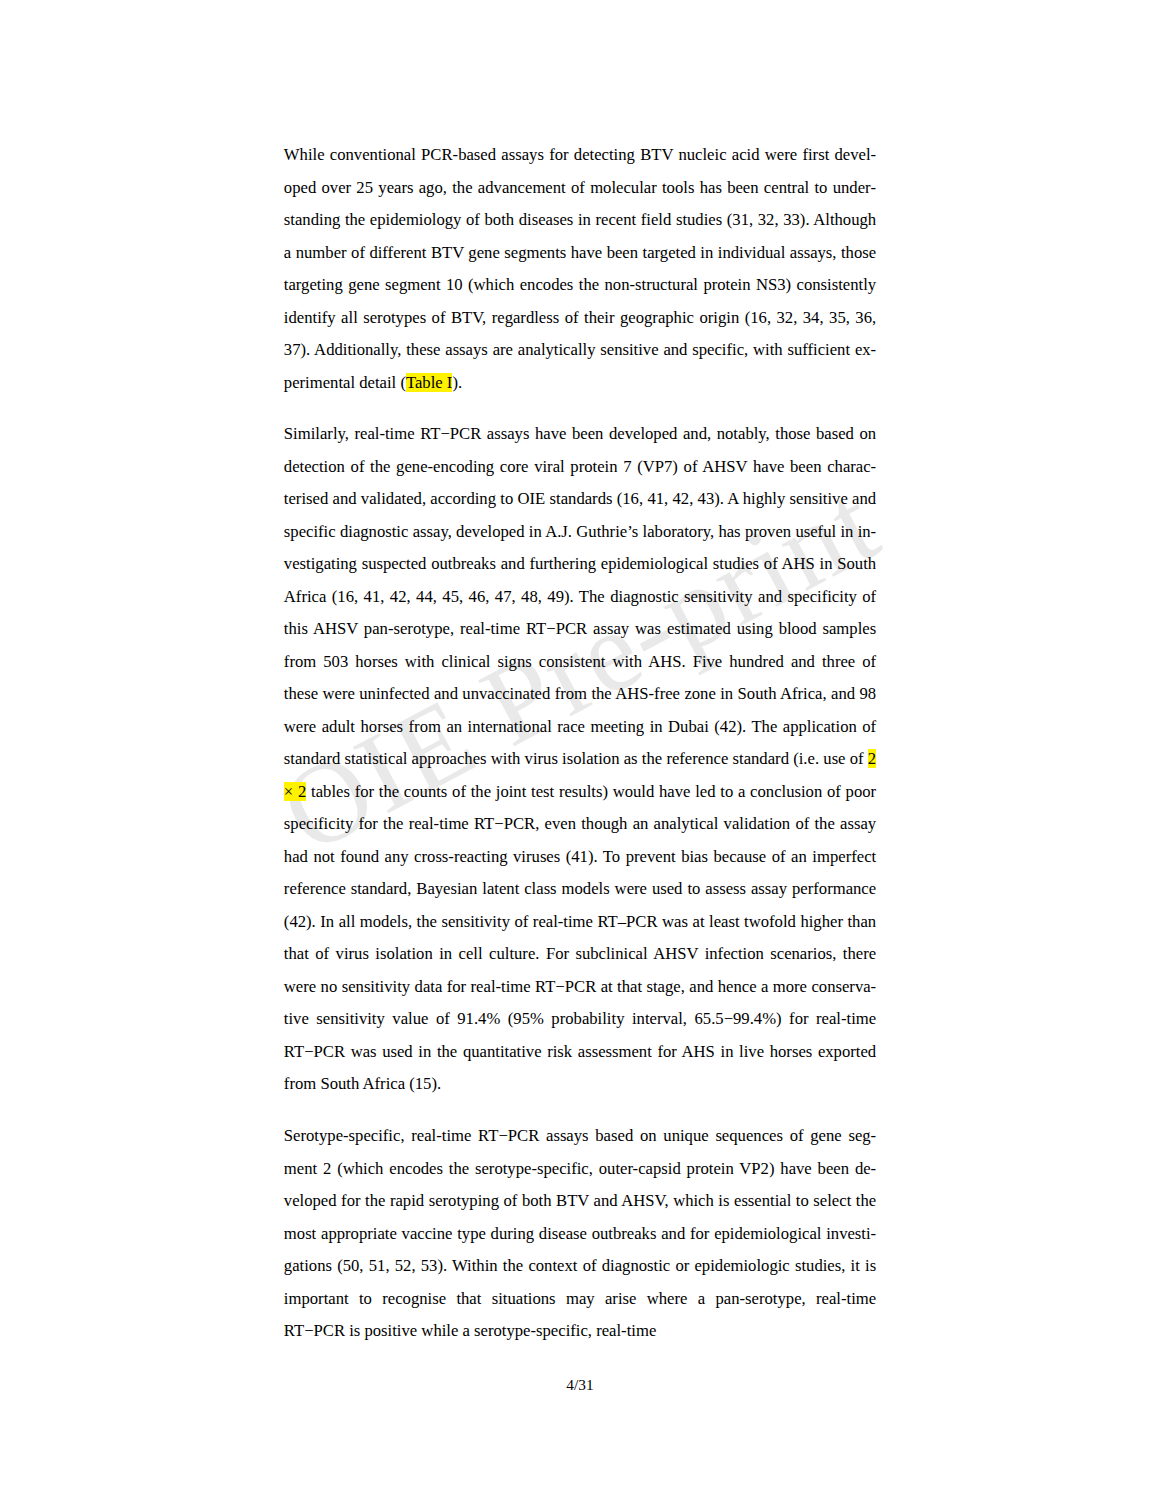OIE Pre-print
While conventional PCR-based assays for detecting BTV nucleic acid were first developed over 25 years ago, the advancement of molecular tools has been central to understanding the epidemiology of both diseases in recent field studies (31, 32, 33). Although a number of different BTV gene segments have been targeted in individual assays, those targeting gene segment 10 (which encodes the non-structural protein NS3) consistently identify all serotypes of BTV, regardless of their geographic origin (16, 32, 34, 35, 36, 37). Additionally, these assays are analytically sensitive and specific, with sufficient experimental detail (Table I).
Similarly, real-time RT−PCR assays have been developed and, notably, those based on detection of the gene-encoding core viral protein 7 (VP7) of AHSV have been characterised and validated, according to OIE standards (16, 41, 42, 43). A highly sensitive and specific diagnostic assay, developed in A.J. Guthrie’s laboratory, has proven useful in investigating suspected outbreaks and furthering epidemiological studies of AHS in South Africa (16, 41, 42, 44, 45, 46, 47, 48, 49). The diagnostic sensitivity and specificity of this AHSV pan-serotype, real-time RT−PCR assay was estimated using blood samples from 503 horses with clinical signs consistent with AHS. Five hundred and three of these were uninfected and unvaccinated from the AHS-free zone in South Africa, and 98 were adult horses from an international race meeting in Dubai (42). The application of standard statistical approaches with virus isolation as the reference standard (i.e. use of 2 × 2 tables for the counts of the joint test results) would have led to a conclusion of poor specificity for the real-time RT−PCR, even though an analytical validation of the assay had not found any cross-reacting viruses (41). To prevent bias because of an imperfect reference standard, Bayesian latent class models were used to assess assay performance (42). In all models, the sensitivity of real-time RT–PCR was at least twofold higher than that of virus isolation in cell culture. For subclinical AHSV infection scenarios, there were no sensitivity data for real-time RT−PCR at that stage, and hence a more conservative sensitivity value of 91.4% (95% probability interval, 65.5−99.4%) for real-time RT−PCR was used in the quantitative risk assessment for AHS in live horses exported from South Africa (15).
Serotype-specific, real-time RT−PCR assays based on unique sequences of gene segment 2 (which encodes the serotype-specific, outer-capsid protein VP2) have been developed for the rapid serotyping of both BTV and AHSV, which is essential to select the most appropriate vaccine type during disease outbreaks and for epidemiological investigations (50, 51, 52, 53). Within the context of diagnostic or epidemiologic studies, it is important to recognise that situations may arise where a pan-serotype, real-time RT−PCR is positive while a serotype-specific, real-time
4/31